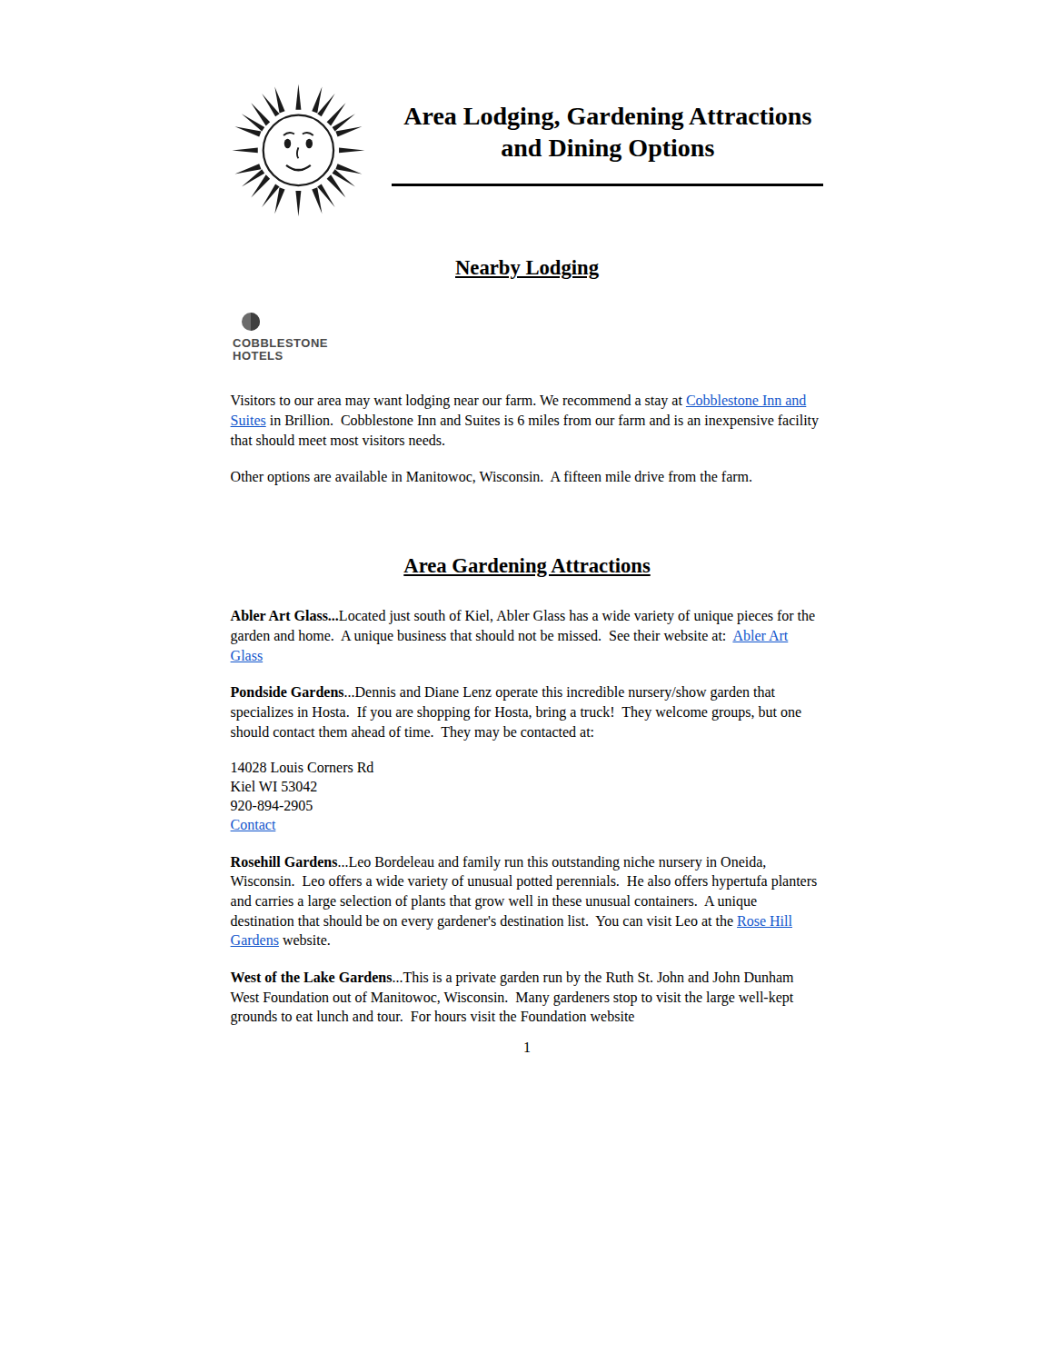Area Lodging, Gardening Attractions and Dining Options
Nearby Lodging
COBBLESTONE HOTELS
Visitors to our area may want lodging near our farm. We recommend a stay at Cobblestone Inn and Suites in Brillion. Cobblestone Inn and Suites is 6 miles from our farm and is an inexpensive facility that should meet most visitors needs.
Other options are available in Manitowoc, Wisconsin. A fifteen mile drive from the farm.
Area Gardening Attractions
Abler Art Glass... Located just south of Kiel, Abler Glass has a wide variety of unique pieces for the garden and home. A unique business that should not be missed. See their website at: Abler Art Glass
Pondside Gardens...Dennis and Diane Lenz operate this incredible nursery/show garden that specializes in Hosta. If you are shopping for Hosta, bring a truck! They welcome groups, but one should contact them ahead of time. They may be contacted at:
14028 Louis Corners Rd
Kiel WI 53042
920-894-2905
Contact
Rosehill Gardens...Leo Bordeleau and family run this outstanding niche nursery in Oneida, Wisconsin. Leo offers a wide variety of unusual potted perennials. He also offers hypertufa planters and carries a large selection of plants that grow well in these unusual containers. A unique destination that should be on every gardener's destination list. You can visit Leo at the Rose Hill Gardens website.
West of the Lake Gardens...This is a private garden run by the Ruth St. John and John Dunham West Foundation out of Manitowoc, Wisconsin. Many gardeners stop to visit the large well-kept grounds to eat lunch and tour. For hours visit the Foundation website
1